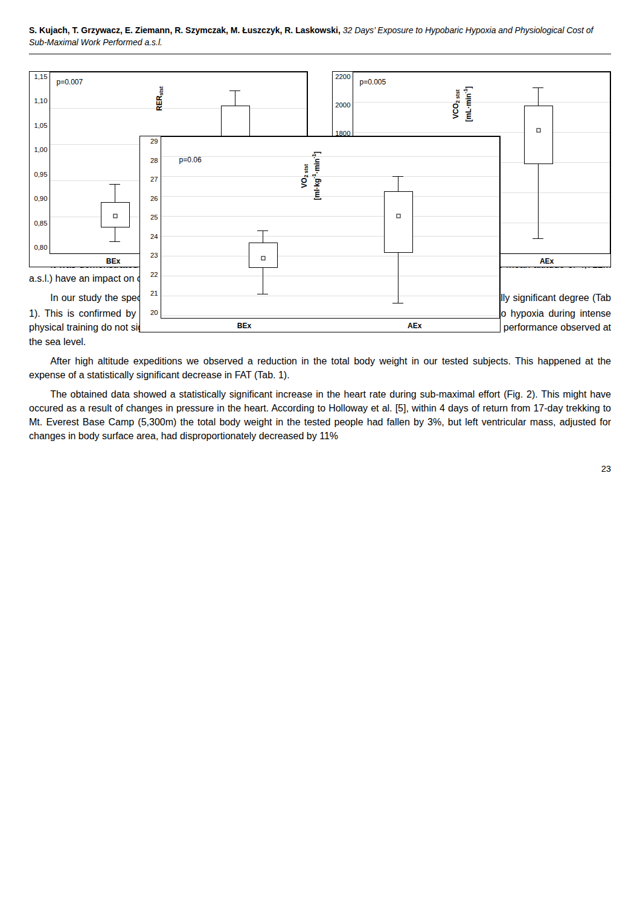S. Kujach, T. Grzywacz, E. Ziemann, R. Szymczak, M. Łuszczyk, R. Laskowski, 32 Days’ Exposure to Hypobaric Hypoxia and Physiological Cost of Sub-Maximal Work Performed a.s.l.
1,151,101,051,000,950,900,850,80
p=0.007
BEx AEx
RERstst
Fig. 6. Respiratory Exchange Ratio (RERstst) during sub-maximal effort before (BEx) and after (AEx) the expedition
2200200018001600140012001000
p=0.005
BEx AEx
VCO2 stst [mL·min-1]
Fig. 7. Carbon dioxide production (VCO2 stst mL·min-1) during sub-maximal effort before (BEx) and after (AEx) the expedition
29282726252423222120
p=0.06
BEx AEx
VO2 stst [ml·kg-1·min-1]
Fig. 8. Oxygen consumption (VO2stst ml·kg-1·min-1) during sub-maximal effort before (BEx) and after (AEx) the expedition
Discussion
The aim of the present study was to assess the impact of a prolonged sojourn at high altitude on the metabolic cost of sub-maximal work performed at the sea level.
It was demonstrated that high altitude expeditions (32 days in the mountains at over 2,500m a.s.l. on the mean altitude of 4,712m a.s.l.) have an impact on changes in adaptations of sub-maximal work performed at the sea level.
In our study the specific parameter of a human’s aerobic capacity VO2max decreased but not to statistically significant degree (Tab 1). This is confirmed by other authors [11,13]. Therefore, it appears that repeated short-term exposures to hypoxia during intense physical training do not significantly contribute to the mechanisms responsible for the improvements in aerobic performance observed at the sea level.
After high altitude expeditions we observed a reduction in the total body weight in our tested subjects. This happened at the expense of a statistically significant decrease in FAT (Tab. 1).
The obtained data showed a statistically significant increase in the heart rate during sub-maximal effort (Fig. 2). This might have occured as a result of changes in pressure in the heart. According to Holloway et al. [5], within 4 days of return from 17-day trekking to Mt. Everest Base Camp (5,300m) the total body weight in the tested people had fallen by 3%, but left ventricular mass, adjusted for changes in body surface area, had disproportionately decreased by 11%
23